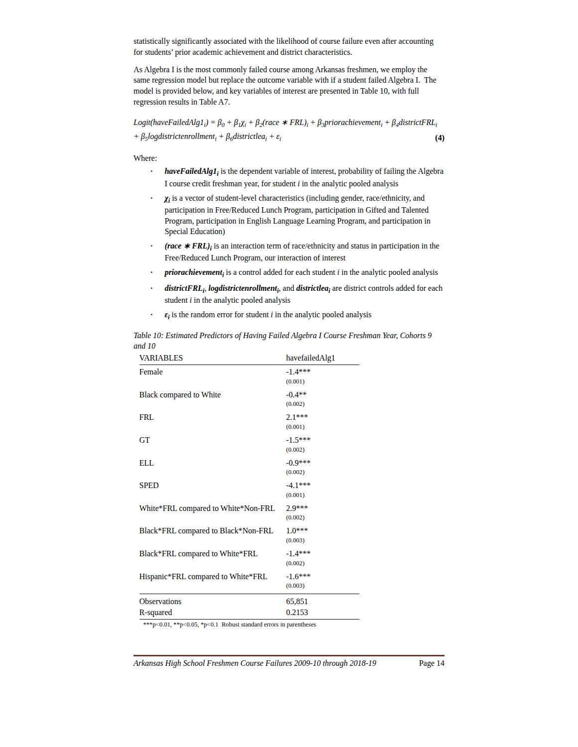statistically significantly associated with the likelihood of course failure even after accounting for students’ prior academic achievement and district characteristics.
As Algebra I is the most commonly failed course among Arkansas freshmen, we employ the same regression model but replace the outcome variable with if a student failed Algebra I. The model is provided below, and key variables of interest are presented in Table 10, with full regression results in Table A7.
Logit(haveFailedAlg1i) = β0 + β1χi + β2(race ∗ FRL)i + β3priorachievementi + β4districtFRLi + β5logdistrictenrollmenti + β6districtleai + εi (4)
Where:
haveFailedAlg1i is the dependent variable of interest, probability of failing the Algebra I course credit freshman year, for student i in the analytic pooled analysis
χi is a vector of student-level characteristics (including gender, race/ethnicity, and participation in Free/Reduced Lunch Program, participation in Gifted and Talented Program, participation in English Language Learning Program, and participation in Special Education)
(race ∗ FRL)i is an interaction term of race/ethnicity and status in participation in the Free/Reduced Lunch Program, our interaction of interest
priorachievementi is a control added for each student i in the analytic pooled analysis
districtFRLi, logdistrictenrollmenti, and districtleai are district controls added for each student i in the analytic pooled analysis
εi is the random error for student i in the analytic pooled analysis
Table 10: Estimated Predictors of Having Failed Algebra I Course Freshman Year, Cohorts 9 and 10
| VARIABLES | havefailedAlg1 |
| --- | --- |
| Female | -1.4*** |
| | (0.001) |
| Black compared to White | -0.4** |
| | (0.002) |
| FRL | 2.1*** |
| | (0.001) |
| GT | -1.5*** |
| | (0.002) |
| ELL | -0.9*** |
| | (0.002) |
| SPED | -4.1*** |
| | (0.001) |
| White*FRL compared to White*Non-FRL | 2.9*** |
| | (0.002) |
| Black*FRL compared to Black*Non-FRL | 1.0*** |
| | (0.003) |
| Black*FRL compared to White*FRL | -1.4*** |
| | (0.002) |
| Hispanic*FRL compared to White*FRL | -1.6*** |
| | (0.003) |
| Observations | 65,851 |
| R-squared | 0.2153 |
***p<0.01, **p<0.05, *p<0.1 Robust standard errors in parentheses
Arkansas High School Freshmen Course Failures 2009-10 through 2018-19 Page 14